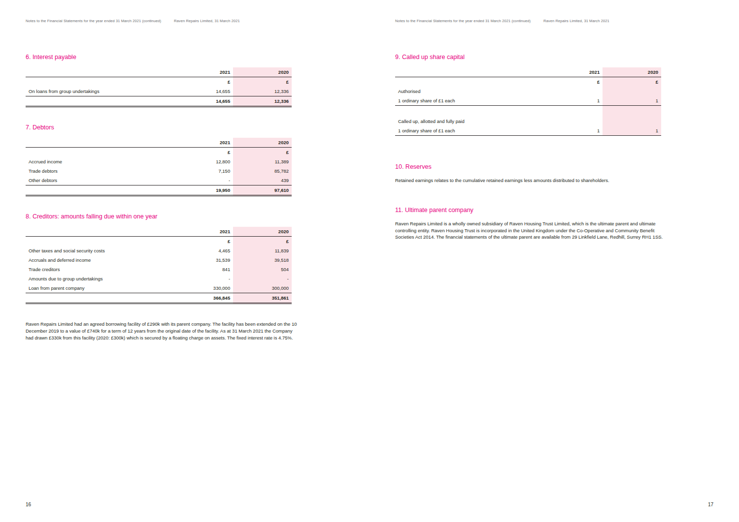Notes to the Financial Statements for the year ended 31 March 2021 (continued) Raven Repairs Limited, 31 March 2021
6. Interest payable
| | 2021 | 2020 |
| --- | --- | --- |
| | £ | £ |
| On loans from group undertakings | 14,655 | 12,336 |
| | 14,655 | 12,336 |
7. Debtors
| | 2021 | 2020 |
| --- | --- | --- |
| | £ | £ |
| Accrued income | 12,800 | 11,389 |
| Trade debtors | 7,150 | 85,782 |
| Other debtors | - | 439 |
| | 19,950 | 97,610 |
8. Creditors: amounts falling due within one year
| | 2021 | 2020 |
| --- | --- | --- |
| | £ | £ |
| Other taxes and social security costs | 4,465 | 11,839 |
| Accruals and deferred income | 31,539 | 39,518 |
| Trade creditors | 841 | 504 |
| Amounts due to group undertakings | - | - |
| Loan from parent company | 330,000 | 300,000 |
| | 366,845 | 351,861 |
Raven Repairs Limited had an agreed borrowing facility of £290k with its parent company. The facility has been extended on the 10 December 2019 to a value of £740k for a term of 12 years from the original date of the facility. As at 31 March 2021 the Company had drawn £330k from this facility (2020: £300k) which is secured by a floating charge on assets. The fixed interest rate is 4.75%.
16
Notes to the Financial Statements for the year ended 31 March 2021 (continued) Raven Repairs Limited, 31 March 2021
9. Called up share capital
| | 2021 | 2020 |
| --- | --- | --- |
| | £ | £ |
| Authorised | | |
| 1 ordinary share of £1 each | 1 | 1 |
| Called up, allotted and fully paid | | |
| 1 ordinary share of £1 each | 1 | 1 |
10. Reserves
Retained earnings relates to the cumulative retained earnings less amounts distributed to shareholders.
11. Ultimate parent company
Raven Repairs Limited is a wholly owned subsidiary of Raven Housing Trust Limited, which is the ultimate parent and ultimate controlling entity. Raven Housing Trust is incorporated in the United Kingdom under the Co-Operative and Community Benefit Societies Act 2014. The financial statements of the ultimate parent are available from 29 Linkfield Lane, Redhill, Surrey RH1 1SS.
17